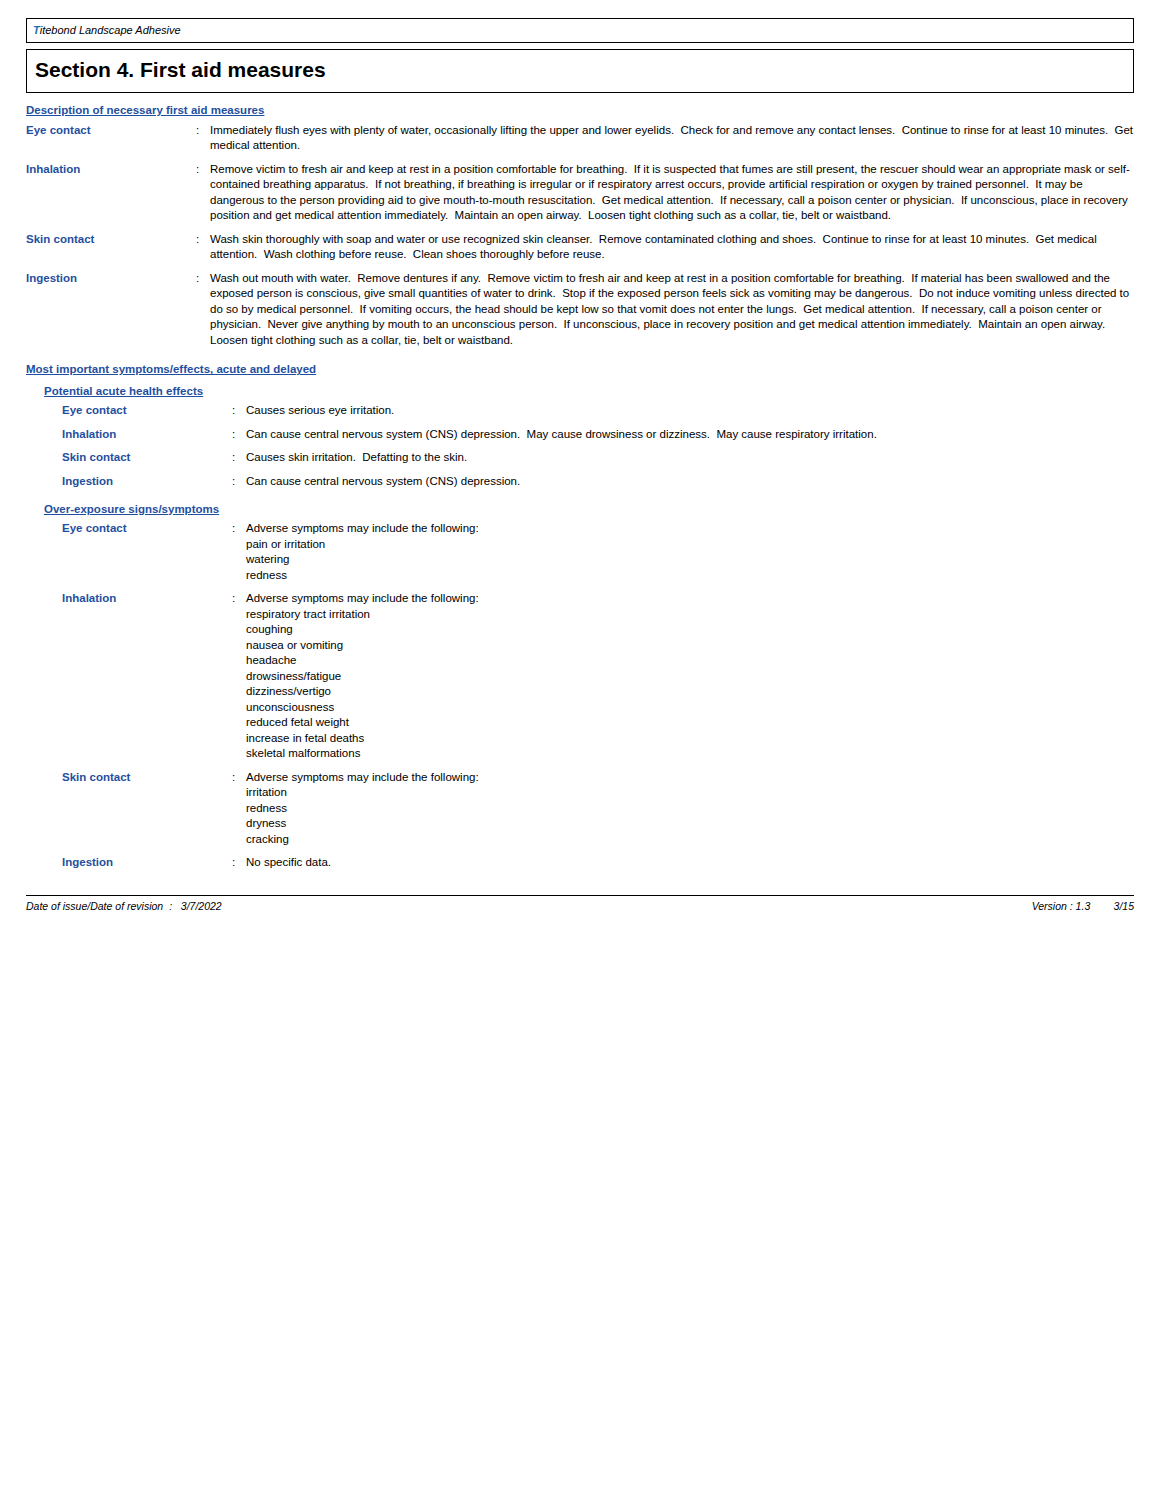Titebond Landscape Adhesive
Section 4. First aid measures
Description of necessary first aid measures
| Eye contact | : | Immediately flush eyes with plenty of water, occasionally lifting the upper and lower eyelids. Check for and remove any contact lenses. Continue to rinse for at least 10 minutes. Get medical attention. |
| Inhalation | : | Remove victim to fresh air and keep at rest in a position comfortable for breathing. If it is suspected that fumes are still present, the rescuer should wear an appropriate mask or self-contained breathing apparatus. If not breathing, if breathing is irregular or if respiratory arrest occurs, provide artificial respiration or oxygen by trained personnel. It may be dangerous to the person providing aid to give mouth-to-mouth resuscitation. Get medical attention. If necessary, call a poison center or physician. If unconscious, place in recovery position and get medical attention immediately. Maintain an open airway. Loosen tight clothing such as a collar, tie, belt or waistband. |
| Skin contact | : | Wash skin thoroughly with soap and water or use recognized skin cleanser. Remove contaminated clothing and shoes. Continue to rinse for at least 10 minutes. Get medical attention. Wash clothing before reuse. Clean shoes thoroughly before reuse. |
| Ingestion | : | Wash out mouth with water. Remove dentures if any. Remove victim to fresh air and keep at rest in a position comfortable for breathing. If material has been swallowed and the exposed person is conscious, give small quantities of water to drink. Stop if the exposed person feels sick as vomiting may be dangerous. Do not induce vomiting unless directed to do so by medical personnel. If vomiting occurs, the head should be kept low so that vomit does not enter the lungs. Get medical attention. If necessary, call a poison center or physician. Never give anything by mouth to an unconscious person. If unconscious, place in recovery position and get medical attention immediately. Maintain an open airway. Loosen tight clothing such as a collar, tie, belt or waistband. |
Most important symptoms/effects, acute and delayed
Potential acute health effects
| Eye contact | : | Causes serious eye irritation. |
| Inhalation | : | Can cause central nervous system (CNS) depression. May cause drowsiness or dizziness. May cause respiratory irritation. |
| Skin contact | : | Causes skin irritation. Defatting to the skin. |
| Ingestion | : | Can cause central nervous system (CNS) depression. |
Over-exposure signs/symptoms
| Eye contact | : | Adverse symptoms may include the following: pain or irritation watering redness |
| Inhalation | : | Adverse symptoms may include the following: respiratory tract irritation coughing nausea or vomiting headache drowsiness/fatigue dizziness/vertigo unconsciousness reduced fetal weight increase in fetal deaths skeletal malformations |
| Skin contact | : | Adverse symptoms may include the following: irritation redness dryness cracking |
| Ingestion | : | No specific data. |
Date of issue/Date of revision
: 3/7/2022
Version : 1.3 3/15